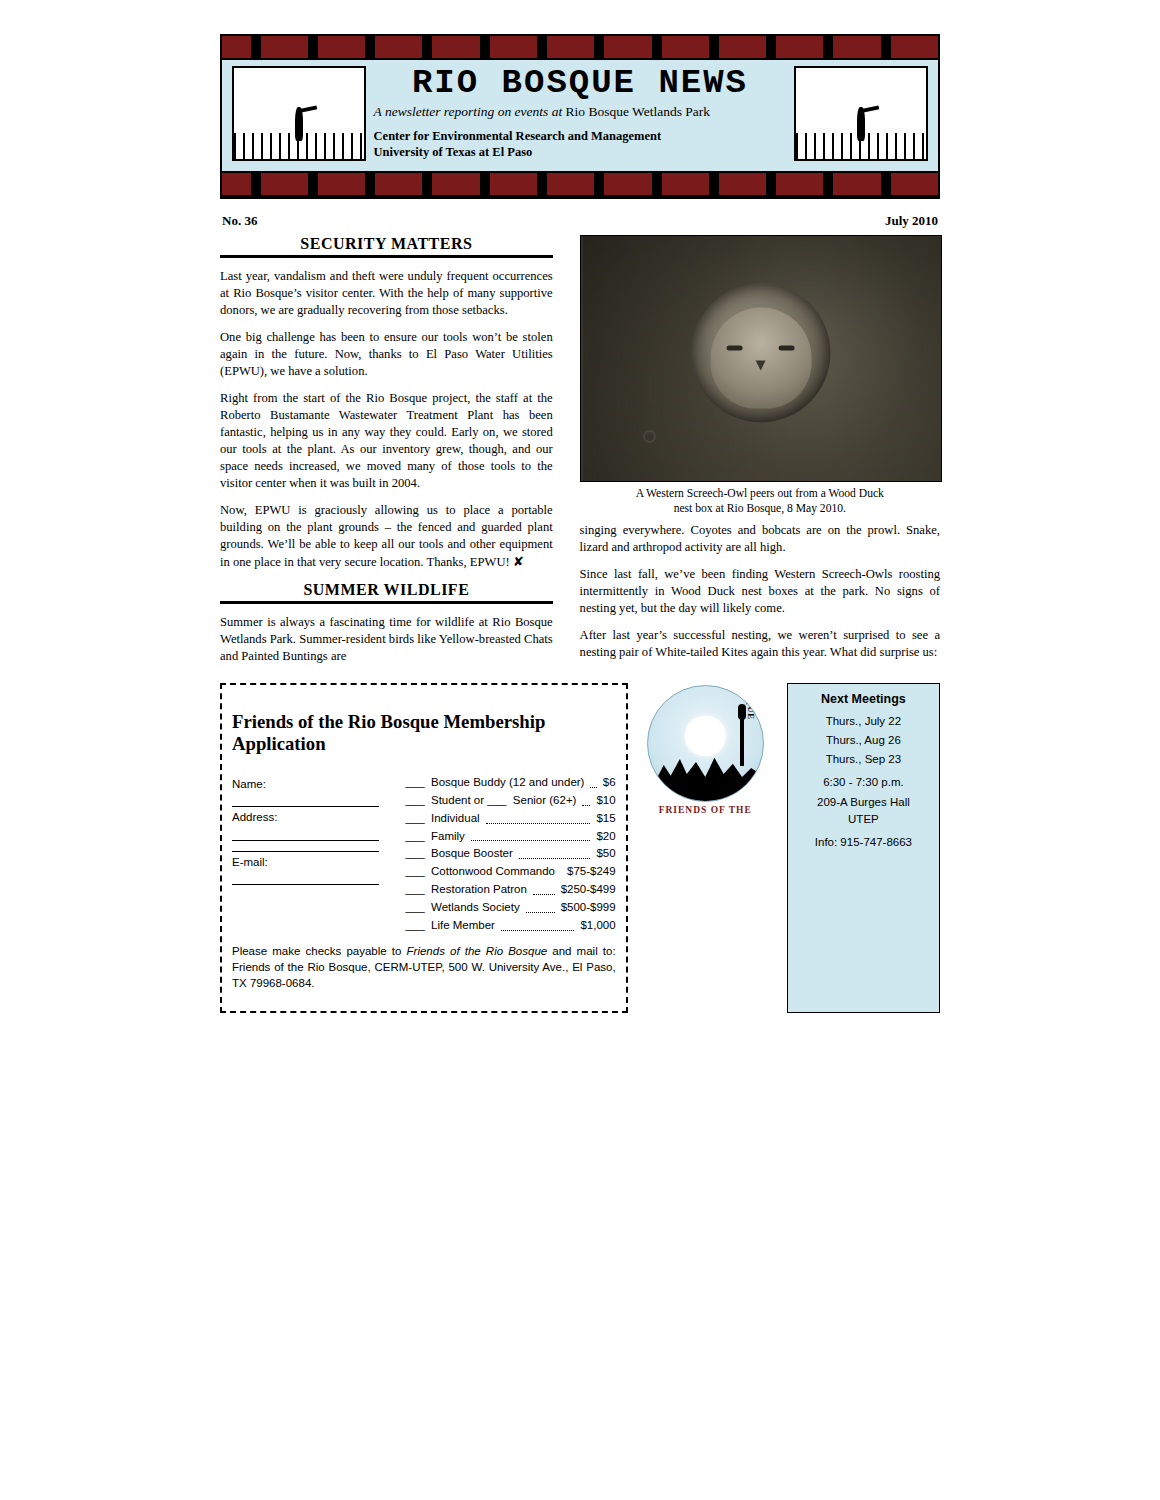RIO BOSQUE NEWS
A newsletter reporting on events at Rio Bosque Wetlands Park
Center for Environmental Research and Management
University of Texas at El Paso
No. 36 July 2010
Security Matters
Last year, vandalism and theft were unduly frequent occurrences at Rio Bosque’s visitor center. With the help of many supportive donors, we are gradually recovering from those setbacks.
One big challenge has been to ensure our tools won’t be stolen again in the future. Now, thanks to El Paso Water Utilities (EPWU), we have a solution.
Right from the start of the Rio Bosque project, the staff at the Roberto Bustamante Wastewater Treatment Plant has been fantastic, helping us in any way they could. Early on, we stored our tools at the plant. As our inventory grew, though, and our space needs increased, we moved many of those tools to the visitor center when it was built in 2004.
Now, EPWU is graciously allowing us to place a portable building on the plant grounds – the fenced and guarded plant grounds. We’ll be able to keep all our tools and other equipment in one place in that very secure location. Thanks, EPWU! ✘
Summer Wildlife
Summer is always a fascinating time for wildlife at Rio Bosque Wetlands Park. Summer-resident birds like Yellow-breasted Chats and Painted Buntings are
A Western Screech-Owl peers out from a Wood Duck
nest box at Rio Bosque, 8 May 2010.
singing everywhere. Coyotes and bobcats are on the prowl. Snake, lizard and arthropod activity are all high.
Since last fall, we’ve been finding Western Screech-Owls roosting intermittently in Wood Duck nest boxes at the park. No signs of nesting yet, but the day will likely come.
After last year’s successful nesting, we weren’t surprised to see a nesting pair of White-tailed Kites again this year. What did surprise us:
Friends of the Rio Bosque Membership Application
Name:
Address:
E-mail:
___ Bosque Buddy (12 and under) $6
___ Student or ___ Senior (62+) $10
___ Individual $15
___ Family $20
___ Bosque Booster $50
___ Cottonwood Commando $75-$249
___ Restoration Patron $250-$499
___ Wetlands Society $500-$999
___ Life Member $1,000
Please make checks payable to Friends of the Rio Bosque and mail to: Friends of the Rio Bosque, CERM-UTEP, 500 W. University Ave., El Paso, TX 79968-0684.
RIO BOSQUE
FRIENDS OF THE
Next Meetings
Thurs., July 22
Thurs., Aug 26
Thurs., Sep 23
6:30 - 7:30 p.m.
209-A Burges Hall
UTEP
Info: 915-747-8663